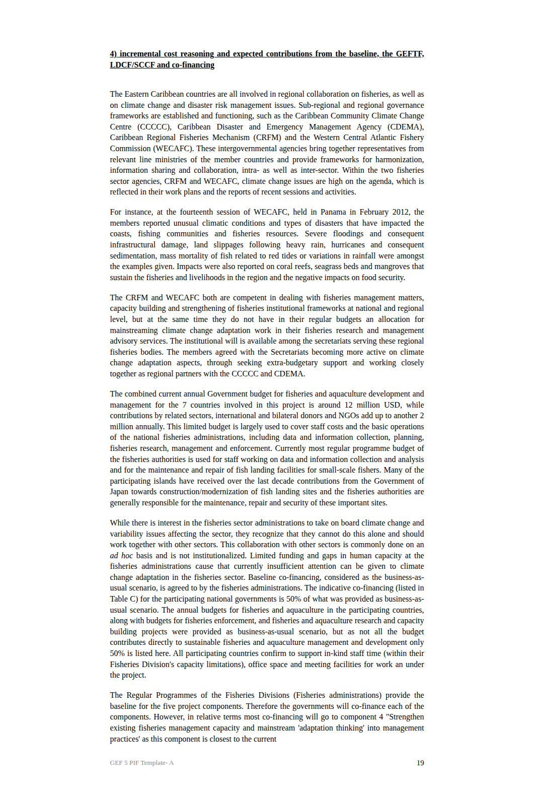4) incremental cost reasoning and expected contributions from the baseline, the GEFTF, LDCF/SCCF and co-financing
The Eastern Caribbean countries are all involved in regional collaboration on fisheries, as well as on climate change and disaster risk management issues. Sub-regional and regional governance frameworks are established and functioning, such as the Caribbean Community Climate Change Centre (CCCCC), Caribbean Disaster and Emergency Management Agency (CDEMA), Caribbean Regional Fisheries Mechanism (CRFM) and the Western Central Atlantic Fishery Commission (WECAFC). These intergovernmental agencies bring together representatives from relevant line ministries of the member countries and provide frameworks for harmonization, information sharing and collaboration, intra- as well as inter-sector. Within the two fisheries sector agencies, CRFM and WECAFC, climate change issues are high on the agenda, which is reflected in their work plans and the reports of recent sessions and activities.
For instance, at the fourteenth session of WECAFC, held in Panama in February 2012, the members reported unusual climatic conditions and types of disasters that have impacted the coasts, fishing communities and fisheries resources. Severe floodings and consequent infrastructural damage, land slippages following heavy rain, hurricanes and consequent sedimentation, mass mortality of fish related to red tides or variations in rainfall were amongst the examples given. Impacts were also reported on coral reefs, seagrass beds and mangroves that sustain the fisheries and livelihoods in the region and the negative impacts on food security.
The CRFM and WECAFC both are competent in dealing with fisheries management matters, capacity building and strengthening of fisheries institutional frameworks at national and regional level, but at the same time they do not have in their regular budgets an allocation for mainstreaming climate change adaptation work in their fisheries research and management advisory services. The institutional will is available among the secretariats serving these regional fisheries bodies. The members agreed with the Secretariats becoming more active on climate change adaptation aspects, through seeking extra-budgetary support and working closely together as regional partners with the CCCCC and CDEMA.
The combined current annual Government budget for fisheries and aquaculture development and management for the 7 countries involved in this project is around 12 million USD, while contributions by related sectors, international and bilateral donors and NGOs add up to another 2 million annually. This limited budget is largely used to cover staff costs and the basic operations of the national fisheries administrations, including data and information collection, planning, fisheries research, management and enforcement. Currently most regular programme budget of the fisheries authorities is used for staff working on data and information collection and analysis and for the maintenance and repair of fish landing facilities for small-scale fishers. Many of the participating islands have received over the last decade contributions from the Government of Japan towards construction/modernization of fish landing sites and the fisheries authorities are generally responsible for the maintenance, repair and security of these important sites.
While there is interest in the fisheries sector administrations to take on board climate change and variability issues affecting the sector, they recognize that they cannot do this alone and should work together with other sectors. This collaboration with other sectors is commonly done on an ad hoc basis and is not institutionalized. Limited funding and gaps in human capacity at the fisheries administrations cause that currently insufficient attention can be given to climate change adaptation in the fisheries sector. Baseline co-financing, considered as the business-as-usual scenario, is agreed to by the fisheries administrations. The indicative co-financing (listed in Table C) for the participating national governments is 50% of what was provided as business-as-usual scenario. The annual budgets for fisheries and aquaculture in the participating countries, along with budgets for fisheries enforcement, and fisheries and aquaculture research and capacity building projects were provided as business-as-usual scenario, but as not all the budget contributes directly to sustainable fisheries and aquaculture management and development only 50% is listed here. All participating countries confirm to support in-kind staff time (within their Fisheries Division's capacity limitations), office space and meeting facilities for work an under the project.
The Regular Programmes of the Fisheries Divisions (Fisheries administrations) provide the baseline for the five project components. Therefore the governments will co-finance each of the components. However, in relative terms most co-financing will go to component 4 "Strengthen existing fisheries management capacity and mainstream 'adaptation thinking' into management practices' as this component is closest to the current
GEF 5 PIF Template- A 19